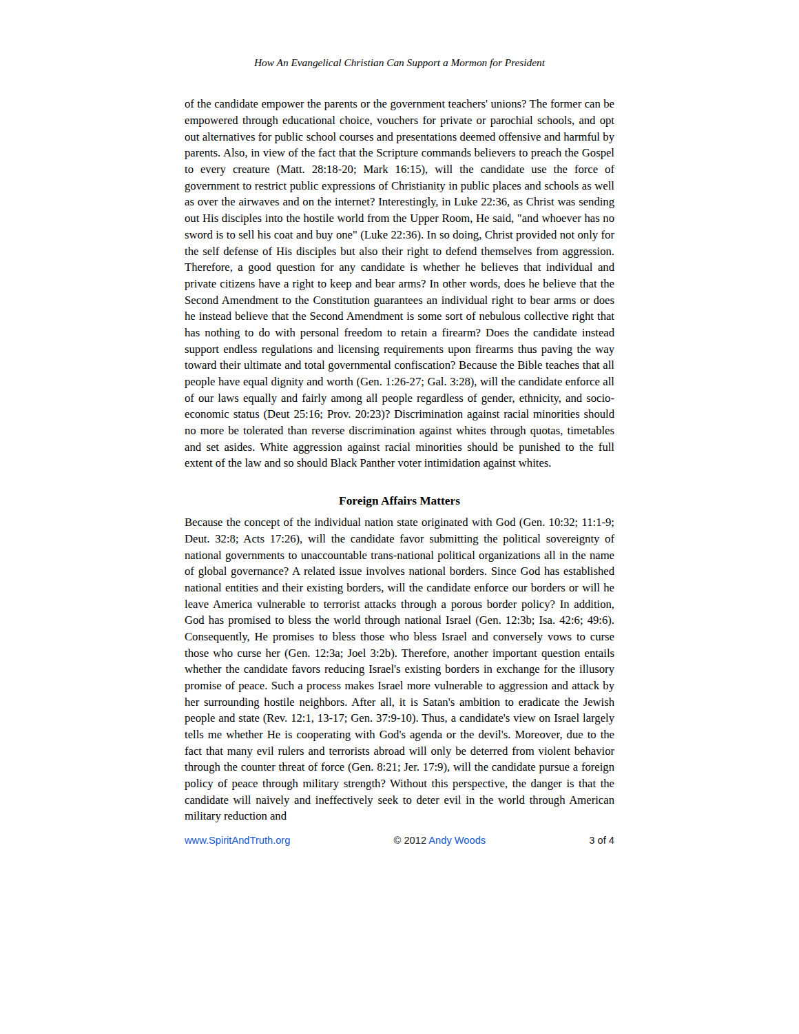How An Evangelical Christian Can Support a Mormon for President
of the candidate empower the parents or the government teachers' unions? The former can be empowered through educational choice, vouchers for private or parochial schools, and opt out alternatives for public school courses and presentations deemed offensive and harmful by parents. Also, in view of the fact that the Scripture commands believers to preach the Gospel to every creature (Matt. 28:18-20; Mark 16:15), will the candidate use the force of government to restrict public expressions of Christianity in public places and schools as well as over the airwaves and on the internet? Interestingly, in Luke 22:36, as Christ was sending out His disciples into the hostile world from the Upper Room, He said, "and whoever has no sword is to sell his coat and buy one" (Luke 22:36). In so doing, Christ provided not only for the self defense of His disciples but also their right to defend themselves from aggression. Therefore, a good question for any candidate is whether he believes that individual and private citizens have a right to keep and bear arms? In other words, does he believe that the Second Amendment to the Constitution guarantees an individual right to bear arms or does he instead believe that the Second Amendment is some sort of nebulous collective right that has nothing to do with personal freedom to retain a firearm? Does the candidate instead support endless regulations and licensing requirements upon firearms thus paving the way toward their ultimate and total governmental confiscation? Because the Bible teaches that all people have equal dignity and worth (Gen. 1:26-27; Gal. 3:28), will the candidate enforce all of our laws equally and fairly among all people regardless of gender, ethnicity, and socio-economic status (Deut 25:16; Prov. 20:23)? Discrimination against racial minorities should no more be tolerated than reverse discrimination against whites through quotas, timetables and set asides. White aggression against racial minorities should be punished to the full extent of the law and so should Black Panther voter intimidation against whites.
Foreign Affairs Matters
Because the concept of the individual nation state originated with God (Gen. 10:32; 11:1-9; Deut. 32:8; Acts 17:26), will the candidate favor submitting the political sovereignty of national governments to unaccountable trans-national political organizations all in the name of global governance? A related issue involves national borders. Since God has established national entities and their existing borders, will the candidate enforce our borders or will he leave America vulnerable to terrorist attacks through a porous border policy? In addition, God has promised to bless the world through national Israel (Gen. 12:3b; Isa. 42:6; 49:6). Consequently, He promises to bless those who bless Israel and conversely vows to curse those who curse her (Gen. 12:3a; Joel 3:2b). Therefore, another important question entails whether the candidate favors reducing Israel's existing borders in exchange for the illusory promise of peace. Such a process makes Israel more vulnerable to aggression and attack by her surrounding hostile neighbors. After all, it is Satan's ambition to eradicate the Jewish people and state (Rev. 12:1, 13-17; Gen. 37:9-10). Thus, a candidate's view on Israel largely tells me whether He is cooperating with God's agenda or the devil's. Moreover, due to the fact that many evil rulers and terrorists abroad will only be deterred from violent behavior through the counter threat of force (Gen. 8:21; Jer. 17:9), will the candidate pursue a foreign policy of peace through military strength? Without this perspective, the danger is that the candidate will naively and ineffectively seek to deter evil in the world through American military reduction and
www.SpiritAndTruth.org © 2012 Andy Woods 3 of 4